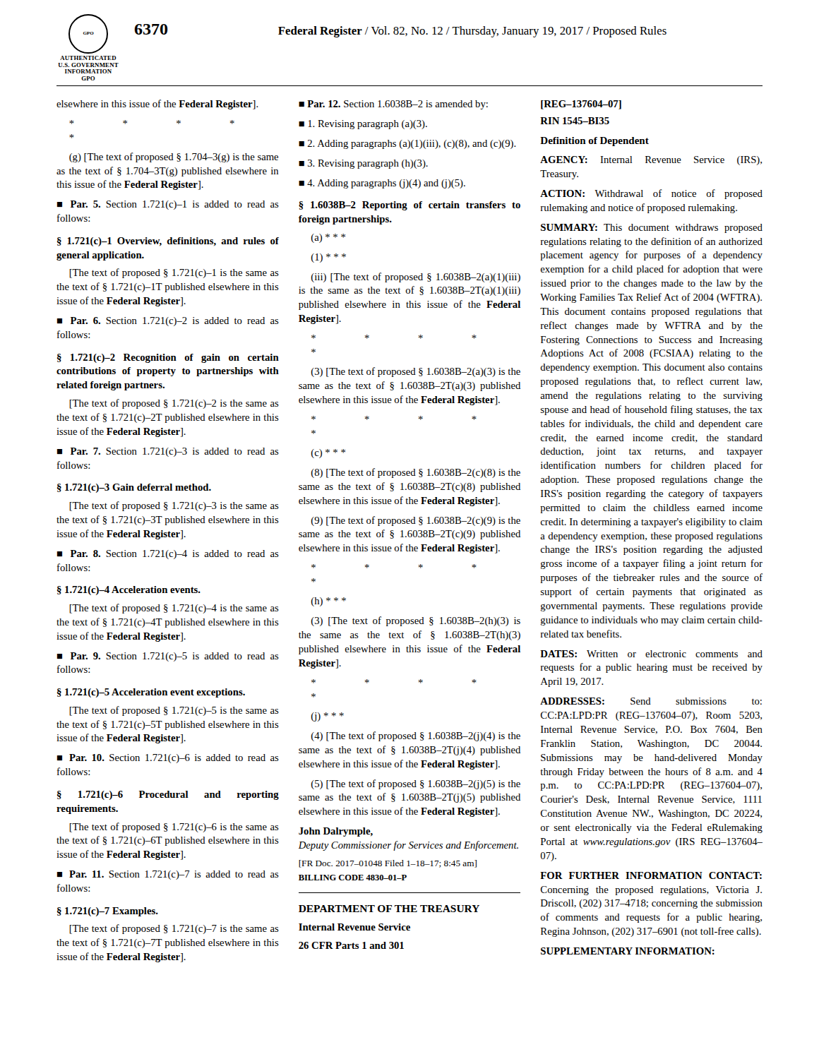GPO
AUTHENTICATED
U.S. GOVERNMENT
INFORMATION
GPO
6370
Federal Register / Vol. 82, No. 12 / Thursday, January 19, 2017 / Proposed Rules
elsewhere in this issue of the Federal Register].
* * * * *
(g) [The text of proposed § 1.704–3(g) is the same as the text of § 1.704–3T(g) published elsewhere in this issue of the Federal Register].
Par. 5. Section 1.721(c)–1 is added to read as follows:
§ 1.721(c)–1 Overview, definitions, and rules of general application.
[The text of proposed § 1.721(c)–1 is the same as the text of § 1.721(c)–1T published elsewhere in this issue of the Federal Register].
Par. 6. Section 1.721(c)–2 is added to read as follows:
§ 1.721(c)–2 Recognition of gain on certain contributions of property to partnerships with related foreign partners.
[The text of proposed § 1.721(c)–2 is the same as the text of § 1.721(c)–2T published elsewhere in this issue of the Federal Register].
Par. 7. Section 1.721(c)–3 is added to read as follows:
§ 1.721(c)–3 Gain deferral method.
[The text of proposed § 1.721(c)–3 is the same as the text of § 1.721(c)–3T published elsewhere in this issue of the Federal Register].
Par. 8. Section 1.721(c)–4 is added to read as follows:
§ 1.721(c)–4 Acceleration events.
[The text of proposed § 1.721(c)–4 is the same as the text of § 1.721(c)–4T published elsewhere in this issue of the Federal Register].
Par. 9. Section 1.721(c)–5 is added to read as follows:
§ 1.721(c)–5 Acceleration event exceptions.
[The text of proposed § 1.721(c)–5 is the same as the text of § 1.721(c)–5T published elsewhere in this issue of the Federal Register].
Par. 10. Section 1.721(c)–6 is added to read as follows:
§ 1.721(c)–6 Procedural and reporting requirements.
[The text of proposed § 1.721(c)–6 is the same as the text of § 1.721(c)–6T published elsewhere in this issue of the Federal Register].
Par. 11. Section 1.721(c)–7 is added to read as follows:
§ 1.721(c)–7 Examples.
[The text of proposed § 1.721(c)–7 is the same as the text of § 1.721(c)–7T published elsewhere in this issue of the Federal Register].
Par. 12. Section 1.6038B–2 is amended by:
1. Revising paragraph (a)(3).
2. Adding paragraphs (a)(1)(iii), (c)(8), and (c)(9).
3. Revising paragraph (h)(3).
4. Adding paragraphs (j)(4) and (j)(5).
§ 1.6038B–2 Reporting of certain transfers to foreign partnerships.
(a) * * *
(1) * * *
(iii) [The text of proposed § 1.6038B–2(a)(1)(iii) is the same as the text of § 1.6038B–2T(a)(1)(iii) published elsewhere in this issue of the Federal Register].
* * * * *
(3) [The text of proposed § 1.6038B–2(a)(3) is the same as the text of § 1.6038B–2T(a)(3) published elsewhere in this issue of the Federal Register].
* * * * *
(c) * * *
(8) [The text of proposed § 1.6038B–2(c)(8) is the same as the text of § 1.6038B–2T(c)(8) published elsewhere in this issue of the Federal Register].
(9) [The text of proposed § 1.6038B–2(c)(9) is the same as the text of § 1.6038B–2T(c)(9) published elsewhere in this issue of the Federal Register].
* * * * *
(h) * * *
(3) [The text of proposed § 1.6038B–2(h)(3) is the same as the text of § 1.6038B–2T(h)(3) published elsewhere in this issue of the Federal Register].
* * * * *
(j) * * *
(4) [The text of proposed § 1.6038B–2(j)(4) is the same as the text of § 1.6038B–2T(j)(4) published elsewhere in this issue of the Federal Register].
(5) [The text of proposed § 1.6038B–2(j)(5) is the same as the text of § 1.6038B–2T(j)(5) published elsewhere in this issue of the Federal Register].
John Dalrymple,
Deputy Commissioner for Services and Enforcement.
[FR Doc. 2017–01048 Filed 1–18–17; 8:45 am]
BILLING CODE 4830–01–P
DEPARTMENT OF THE TREASURY
Internal Revenue Service
26 CFR Parts 1 and 301
[REG–137604–07]
RIN 1545–BI35
Definition of Dependent
AGENCY: Internal Revenue Service (IRS), Treasury.
ACTION: Withdrawal of notice of proposed rulemaking and notice of proposed rulemaking.
SUMMARY: This document withdraws proposed regulations relating to the definition of an authorized placement agency for purposes of a dependency exemption for a child placed for adoption that were issued prior to the changes made to the law by the Working Families Tax Relief Act of 2004 (WFTRA). This document contains proposed regulations that reflect changes made by WFTRA and by the Fostering Connections to Success and Increasing Adoptions Act of 2008 (FCSIAA) relating to the dependency exemption. This document also contains proposed regulations that, to reflect current law, amend the regulations relating to the surviving spouse and head of household filing statuses, the tax tables for individuals, the child and dependent care credit, the earned income credit, the standard deduction, joint tax returns, and taxpayer identification numbers for children placed for adoption. These proposed regulations change the IRS's position regarding the category of taxpayers permitted to claim the childless earned income credit. In determining a taxpayer's eligibility to claim a dependency exemption, these proposed regulations change the IRS's position regarding the adjusted gross income of a taxpayer filing a joint return for purposes of the tiebreaker rules and the source of support of certain payments that originated as governmental payments. These regulations provide guidance to individuals who may claim certain child-related tax benefits.
DATES: Written or electronic comments and requests for a public hearing must be received by April 19, 2017.
ADDRESSES: Send submissions to: CC:PA:LPD:PR (REG–137604–07), Room 5203, Internal Revenue Service, P.O. Box 7604, Ben Franklin Station, Washington, DC 20044. Submissions may be hand-delivered Monday through Friday between the hours of 8 a.m. and 4 p.m. to CC:PA:LPD:PR (REG–137604–07), Courier's Desk, Internal Revenue Service, 1111 Constitution Avenue NW., Washington, DC 20224, or sent electronically via the Federal eRulemaking Portal at www.regulations.gov (IRS REG–137604–07).
FOR FURTHER INFORMATION CONTACT: Concerning the proposed regulations, Victoria J. Driscoll, (202) 317–4718; concerning the submission of comments and requests for a public hearing, Regina Johnson, (202) 317–6901 (not toll-free calls).
SUPPLEMENTARY INFORMATION: